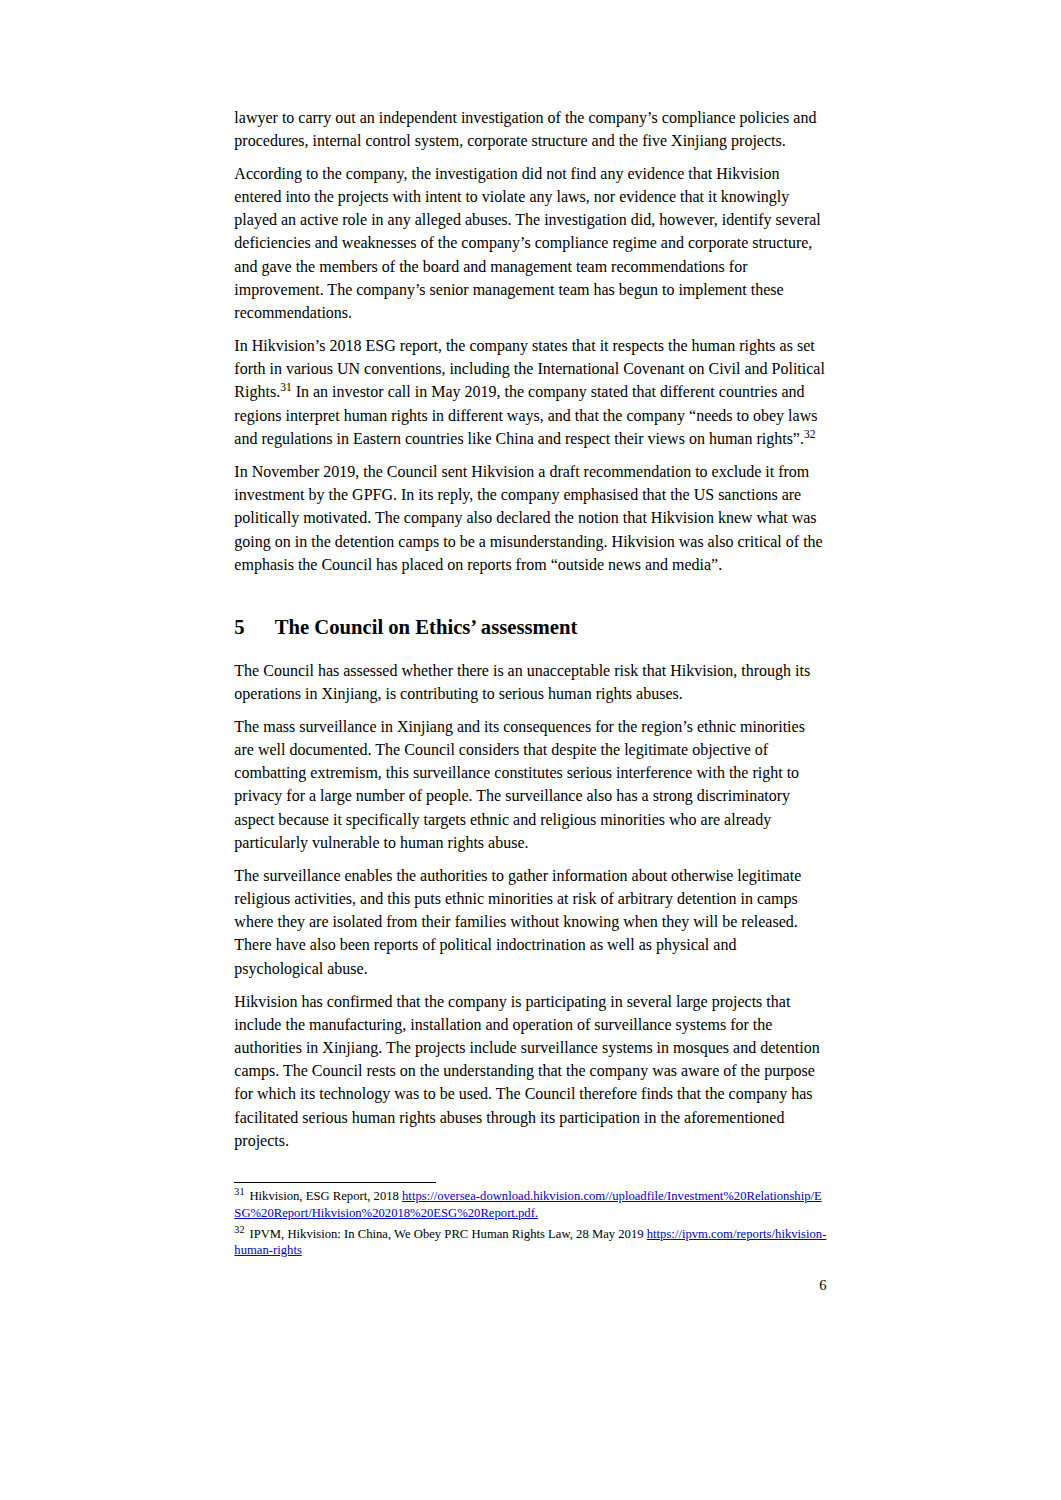lawyer to carry out an independent investigation of the company’s compliance policies and procedures, internal control system, corporate structure and the five Xinjiang projects.
According to the company, the investigation did not find any evidence that Hikvision entered into the projects with intent to violate any laws, nor evidence that it knowingly played an active role in any alleged abuses. The investigation did, however, identify several deficiencies and weaknesses of the company’s compliance regime and corporate structure, and gave the members of the board and management team recommendations for improvement. The company’s senior management team has begun to implement these recommendations.
In Hikvision’s 2018 ESG report, the company states that it respects the human rights as set forth in various UN conventions, including the International Covenant on Civil and Political Rights.31 In an investor call in May 2019, the company stated that different countries and regions interpret human rights in different ways, and that the company “needs to obey laws and regulations in Eastern countries like China and respect their views on human rights”.32
In November 2019, the Council sent Hikvision a draft recommendation to exclude it from investment by the GPFG. In its reply, the company emphasised that the US sanctions are politically motivated. The company also declared the notion that Hikvision knew what was going on in the detention camps to be a misunderstanding. Hikvision was also critical of the emphasis the Council has placed on reports from “outside news and media”.
5 The Council on Ethics’ assessment
The Council has assessed whether there is an unacceptable risk that Hikvision, through its operations in Xinjiang, is contributing to serious human rights abuses.
The mass surveillance in Xinjiang and its consequences for the region’s ethnic minorities are well documented. The Council considers that despite the legitimate objective of combatting extremism, this surveillance constitutes serious interference with the right to privacy for a large number of people. The surveillance also has a strong discriminatory aspect because it specifically targets ethnic and religious minorities who are already particularly vulnerable to human rights abuse.
The surveillance enables the authorities to gather information about otherwise legitimate religious activities, and this puts ethnic minorities at risk of arbitrary detention in camps where they are isolated from their families without knowing when they will be released. There have also been reports of political indoctrination as well as physical and psychological abuse.
Hikvision has confirmed that the company is participating in several large projects that include the manufacturing, installation and operation of surveillance systems for the authorities in Xinjiang. The projects include surveillance systems in mosques and detention camps. The Council rests on the understanding that the company was aware of the purpose for which its technology was to be used. The Council therefore finds that the company has facilitated serious human rights abuses through its participation in the aforementioned projects.
31 Hikvision, ESG Report, 2018 https://oversea-download.hikvision.com//uploadfile/Investment%20Relationship/ESG%20Report/Hikvision%202018%20ESG%20Report.pdf.
32 IPVM, Hikvision: In China, We Obey PRC Human Rights Law, 28 May 2019 https://ipvm.com/reports/hikvision-human-rights
6